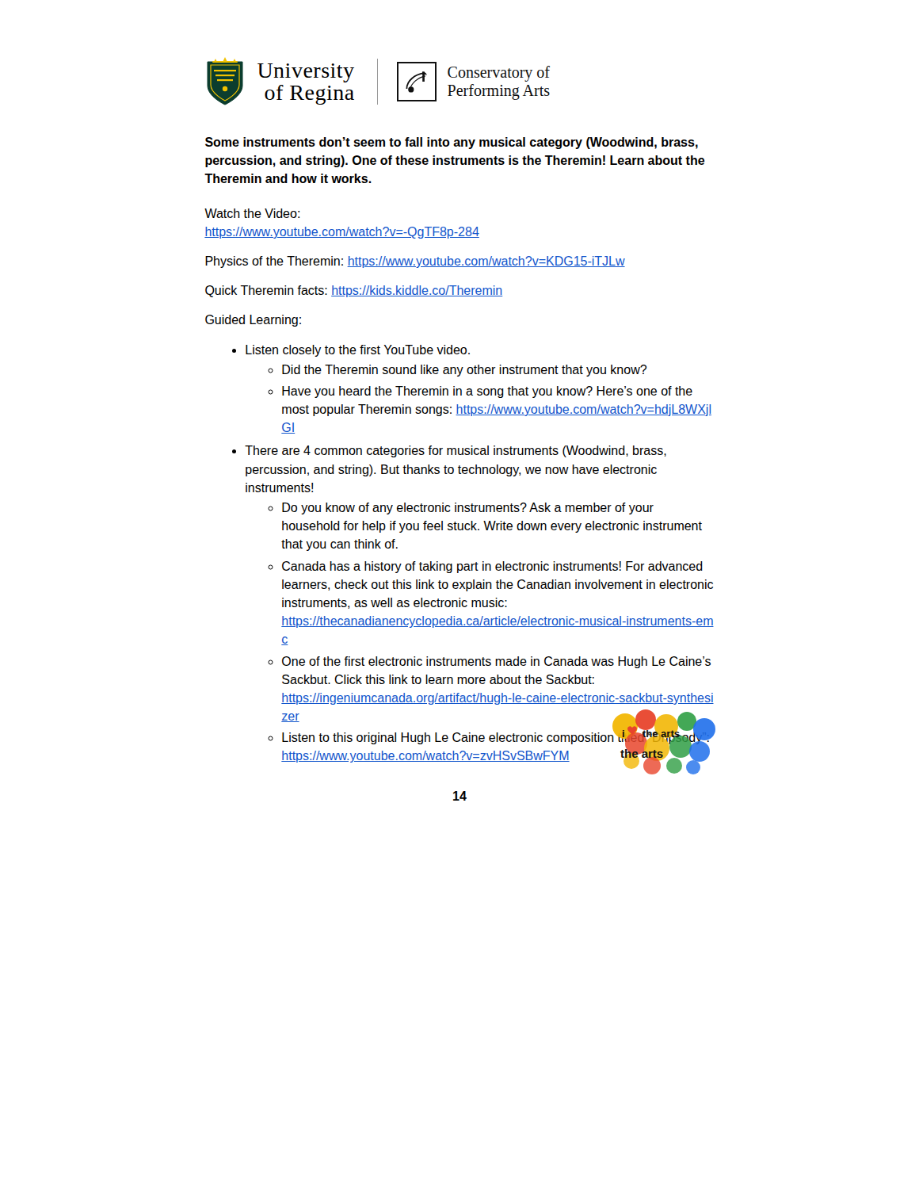University of Regina
Conservatory of
Performing Arts
Some instruments don’t seem to fall into any musical category (Woodwind, brass, percussion, and string). One of these instruments is the Theremin! Learn about the Theremin and how it works.
Watch the Video:
https://www.youtube.com/watch?v=-QgTF8p-284
Physics of the Theremin: https://www.youtube.com/watch?v=KDG15-iTJLw
Quick Theremin facts: https://kids.kiddle.co/Theremin
Guided Learning:
Listen closely to the first YouTube video.
Did the Theremin sound like any other instrument that you know?
Have you heard the Theremin in a song that you know? Here’s one of the most popular Theremin songs: https://www.youtube.com/watch?v=hdjL8WXjlGI
There are 4 common categories for musical instruments (Woodwind, brass, percussion, and string). But thanks to technology, we now have electronic instruments!
Do you know of any electronic instruments? Ask a member of your household for help if you feel stuck. Write down every electronic instrument that you can think of.
Canada has a history of taking part in electronic instruments! For advanced learners, check out this link to explain the Canadian involvement in electronic instruments, as well as electronic music:
https://thecanadianencyclopedia.ca/article/electronic-musical-instruments-emc
One of the first electronic instruments made in Canada was Hugh Le Caine’s Sackbut. Click this link to learn more about the Sackbut:
https://ingeniumcanada.org/artifact/hugh-le-caine-electronic-sackbut-synthesizer
Listen to this original Hugh Le Caine electronic composition titled “Dripsody”:
https://www.youtube.com/watch?v=zvHSvSBwFYM
i the arts the arts
14